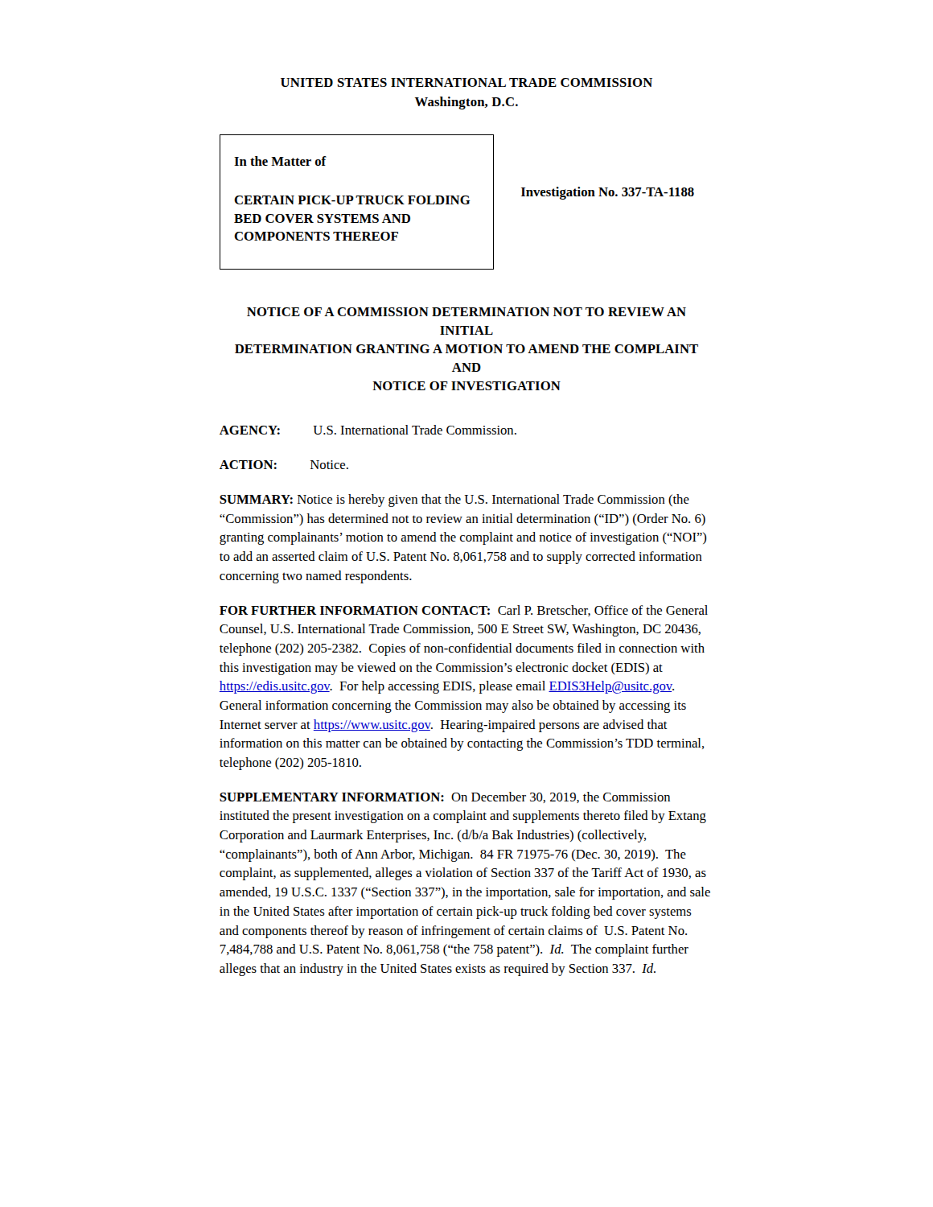UNITED STATES INTERNATIONAL TRADE COMMISSION Washington, D.C.
In the Matter of
CERTAIN PICK-UP TRUCK FOLDING
BED COVER SYSTEMS AND
COMPONENTS THEREOF
Investigation No. 337-TA-1188
Notice of a Commission Determination Not to Review an Initial
Determination Granting a Motion to Amend the Complaint and
Notice of Investigation
AGENCY: U.S. International Trade Commission.
ACTION: Notice.
SUMMARY: Notice is hereby given that the U.S. International Trade Commission (the “Commission”) has determined not to review an initial determination (“ID”) (Order No. 6) granting complainants’ motion to amend the complaint and notice of investigation (“NOI”) to add an asserted claim of U.S. Patent No. 8,061,758 and to supply corrected information concerning two named respondents.
FOR FURTHER INFORMATION CONTACT: Carl P. Bretscher, Office of the General Counsel, U.S. International Trade Commission, 500 E Street SW, Washington, DC 20436, telephone (202) 205-2382. Copies of non-confidential documents filed in connection with this investigation may be viewed on the Commission’s electronic docket (EDIS) at https://edis.usitc.gov. For help accessing EDIS, please email EDIS3Help@usitc.gov. General information concerning the Commission may also be obtained by accessing its Internet server at https://www.usitc.gov. Hearing-impaired persons are advised that information on this matter can be obtained by contacting the Commission’s TDD terminal, telephone (202) 205-1810.
SUPPLEMENTARY INFORMATION: On December 30, 2019, the Commission instituted the present investigation on a complaint and supplements thereto filed by Extang Corporation and Laurmark Enterprises, Inc. (d/b/a Bak Industries) (collectively, “complainants”), both of Ann Arbor, Michigan. 84 FR 71975-76 (Dec. 30, 2019). The complaint, as supplemented, alleges a violation of Section 337 of the Tariff Act of 1930, as amended, 19 U.S.C. 1337 (“Section 337”), in the importation, sale for importation, and sale in the United States after importation of certain pick-up truck folding bed cover systems and components thereof by reason of infringement of certain claims of U.S. Patent No. 7,484,788 and U.S. Patent No. 8,061,758 (“the 758 patent”). Id. The complaint further alleges that an industry in the United States exists as required by Section 337. Id.